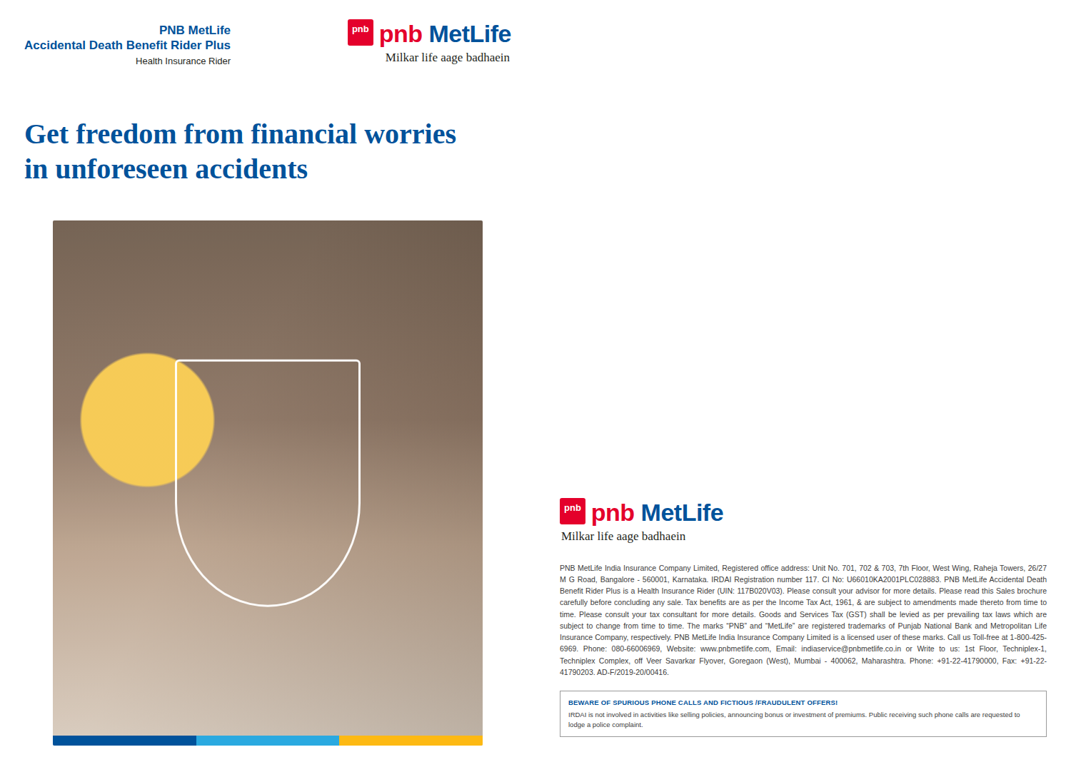PNB MetLife Accidental Death Benefit Rider Plus Health Insurance Rider
pnb
pnb MetLife
Milkar life aage badhaein
Get freedom from financial worries in unforeseen accidents
Family protected by insurance, illustrated with a shield graphic.
pnb
pnb MetLife
Milkar life aage badhaein
PNB MetLife India Insurance Company Limited, Registered office address: Unit No. 701, 702 & 703, 7th Floor, West Wing, Raheja Towers, 26/27 M G Road, Bangalore - 560001, Karnataka. IRDAI Registration number 117. CI No: U66010KA2001PLC028883. PNB MetLife Accidental Death Benefit Rider Plus is a Health Insurance Rider (UIN: 117B020V03). Please consult your advisor for more details. Please read this Sales brochure carefully before concluding any sale. Tax benefits are as per the Income Tax Act, 1961, & are subject to amendments made thereto from time to time. Please consult your tax consultant for more details. Goods and Services Tax (GST) shall be levied as per prevailing tax laws which are subject to change from time to time. The marks “PNB” and “MetLife” are registered trademarks of Punjab National Bank and Metropolitan Life Insurance Company, respectively. PNB MetLife India Insurance Company Limited is a licensed user of these marks. Call us Toll-free at 1-800-425-6969. Phone: 080-66006969, Website: www.pnbmetlife.com, Email: indiaservice@pnbmetlife.co.in or Write to us: 1st Floor, Techniplex-1, Techniplex Complex, off Veer Savarkar Flyover, Goregaon (West), Mumbai - 400062, Maharashtra. Phone: +91-22-41790000, Fax: +91-22-41790203. AD-F/2019-20/00416.
BEWARE OF SPURIOUS PHONE CALLS AND FICTIOUS /FRAUDULENT OFFERS! IRDAI is not involved in activities like selling policies, announcing bonus or investment of premiums. Public receiving such phone calls are requested to lodge a police complaint.